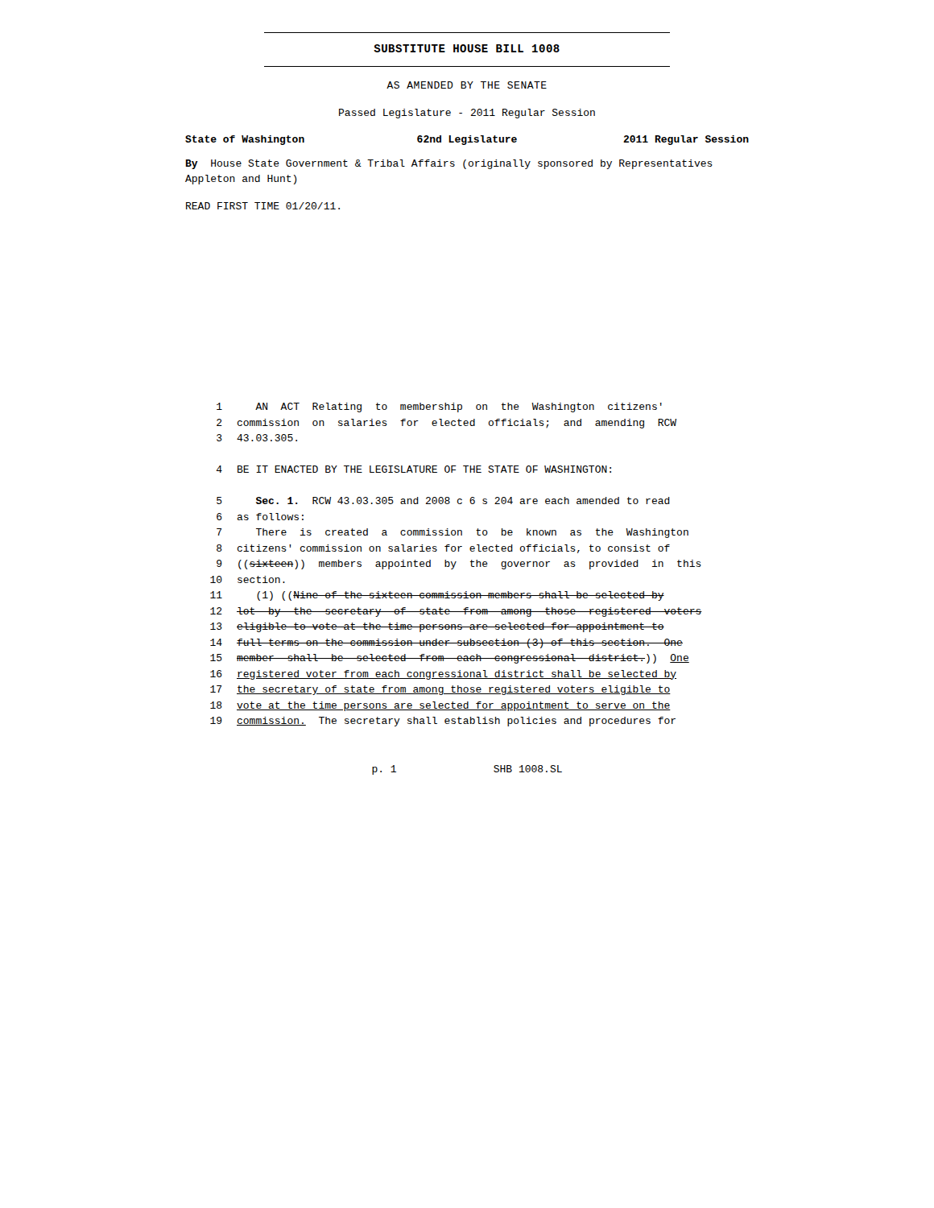SUBSTITUTE HOUSE BILL 1008
AS AMENDED BY THE SENATE
Passed Legislature - 2011 Regular Session
| State of Washington | 62nd Legislature | 2011 Regular Session |
By House State Government & Tribal Affairs (originally sponsored by Representatives Appleton and Hunt)
READ FIRST TIME 01/20/11.
1
AN ACT Relating to membership on the Washington citizens'
2
commission on salaries for elected officials; and amending RCW
3
43.03.305.
4
BE IT ENACTED BY THE LEGISLATURE OF THE STATE OF WASHINGTON:
5
Sec. 1. RCW 43.03.305 and 2008 c 6 s 204 are each amended to read
6
as follows:
7
There is created a commission to be known as the Washington
8
citizens' commission on salaries for elected officials, to consist of
9
((sixteen)) members appointed by the governor as provided in this
10
section.
11
(1) ((Nine of the sixteen commission members shall be selected by
12
lot by the secretary of state from among those registered voters
13
eligible to vote at the time persons are selected for appointment to
14
full terms on the commission under subsection (3) of this section. One
15
member shall be selected from each congressional district.)) One
16
registered voter from each congressional district shall be selected by
17
the secretary of state from among those registered voters eligible to
18
vote at the time persons are selected for appointment to serve on the
19
commission. The secretary shall establish policies and procedures for
p. 1
SHB 1008.SL